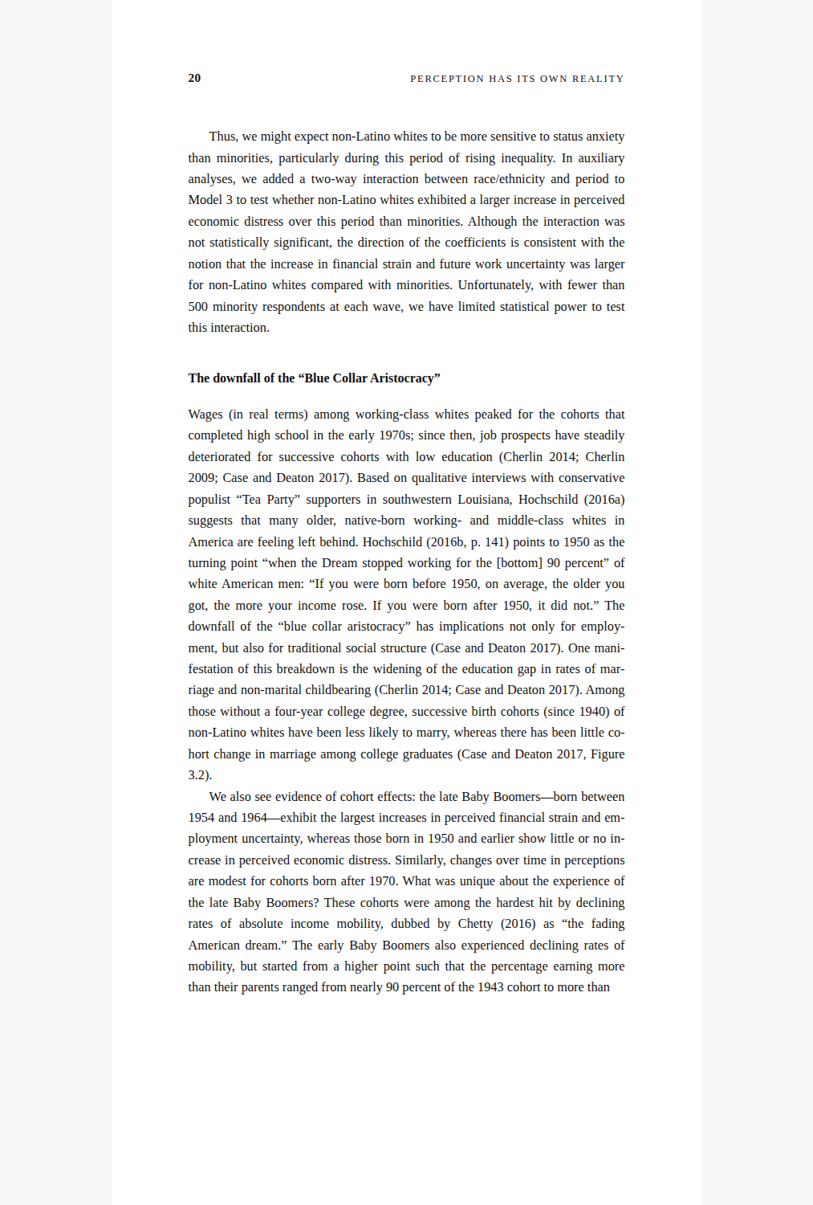20 Perception Has Its Own Reality
Thus, we might expect non-Latino whites to be more sensitive to status anxiety than minorities, particularly during this period of rising inequality. In auxiliary analyses, we added a two-way interaction between race/ethnicity and period to Model 3 to test whether non-Latino whites exhibited a larger increase in perceived economic distress over this period than minorities. Although the interaction was not statistically significant, the direction of the coefficients is consistent with the notion that the increase in financial strain and future work uncertainty was larger for non-Latino whites compared with minorities. Unfortunately, with fewer than 500 minority respondents at each wave, we have limited statistical power to test this interaction.
The downfall of the “Blue Collar Aristocracy”
Wages (in real terms) among working-class whites peaked for the cohorts that completed high school in the early 1970s; since then, job prospects have steadily deteriorated for successive cohorts with low education (Cherlin 2014; Cherlin 2009; Case and Deaton 2017). Based on qualitative interviews with conservative populist “Tea Party” supporters in southwestern Louisiana, Hochschild (2016a) suggests that many older, native-born working- and middle-class whites in America are feeling left behind. Hochschild (2016b, p. 141) points to 1950 as the turning point “when the Dream stopped working for the [bottom] 90 percent” of white American men: “If you were born before 1950, on average, the older you got, the more your income rose. If you were born after 1950, it did not.” The downfall of the “blue collar aristocracy” has implications not only for employment, but also for traditional social structure (Case and Deaton 2017). One manifestation of this breakdown is the widening of the education gap in rates of marriage and non-marital childbearing (Cherlin 2014; Case and Deaton 2017). Among those without a four-year college degree, successive birth cohorts (since 1940) of non-Latino whites have been less likely to marry, whereas there has been little cohort change in marriage among college graduates (Case and Deaton 2017, Figure 3.2).
We also see evidence of cohort effects: the late Baby Boomers—born between 1954 and 1964—exhibit the largest increases in perceived financial strain and employment uncertainty, whereas those born in 1950 and earlier show little or no increase in perceived economic distress. Similarly, changes over time in perceptions are modest for cohorts born after 1970. What was unique about the experience of the late Baby Boomers? These cohorts were among the hardest hit by declining rates of absolute income mobility, dubbed by Chetty (2016) as “the fading American dream.” The early Baby Boomers also experienced declining rates of mobility, but started from a higher point such that the percentage earning more than their parents ranged from nearly 90 percent of the 1943 cohort to more than